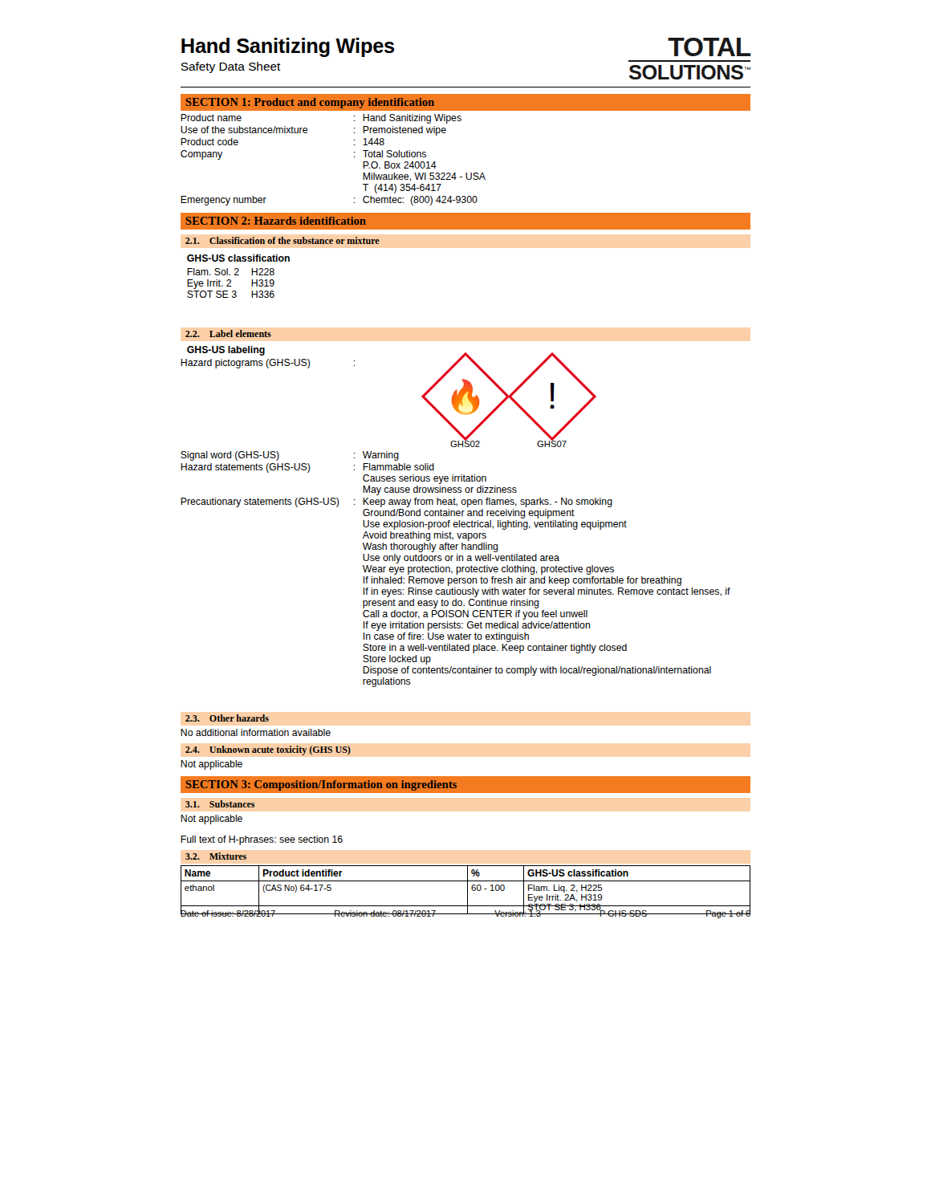Hand Sanitizing Wipes
Safety Data Sheet
TOTAL
SOLUTIONS™
SECTION 1: Product and company identification
| Product name | : | Hand Sanitizing Wipes |
| Use of the substance/mixture | : | Premoistened wipe |
| Product code | : | 1448 |
| Company | : | Total Solutions P.O. Box 240014 Milwaukee, WI 53224 - USA T (414) 354-6417 |
| Emergency number | : | Chemtec: (800) 424-9300 |
SECTION 2: Hazards identification
2.1. Classification of the substance or mixture
GHS-US classification
Flam. Sol. 2
H228
Eye Irrit. 2
H319
STOT SE 3
H336
2.2. Label elements
GHS-US labeling
| Hazard pictograms (GHS-US) | : | 🔥 GHS02 ! GHS07 |
| Signal word (GHS-US) | : | Warning |
| Hazard statements (GHS-US) | : | Flammable solid Causes serious eye irritation May cause drowsiness or dizziness |
| Precautionary statements (GHS-US) | : | Keep away from heat, open flames, sparks. - No smoking Ground/Bond container and receiving equipment Use explosion-proof electrical, lighting, ventilating equipment Avoid breathing mist, vapors Wash thoroughly after handling Use only outdoors or in a well-ventilated area Wear eye protection, protective clothing, protective gloves If inhaled: Remove person to fresh air and keep comfortable for breathing If in eyes: Rinse cautiously with water for several minutes. Remove contact lenses, if present and easy to do. Continue rinsing Call a doctor, a POISON CENTER if you feel unwell If eye irritation persists: Get medical advice/attention In case of fire: Use water to extinguish Store in a well-ventilated place. Keep container tightly closed Store locked up Dispose of contents/container to comply with local/regional/national/international regulations |
2.3. Other hazards
No additional information available
2.4. Unknown acute toxicity (GHS US)
Not applicable
SECTION 3: Composition/Information on ingredients
3.1. Substances
Not applicable
Full text of H-phrases: see section 16
3.2. Mixtures
| Name | Product identifier | % | GHS-US classification |
| --- | --- | --- | --- |
| ethanol | (CAS No) 64-17-5 | 60 - 100 | Flam. Liq. 2, H225 Eye Irrit. 2A, H319 STOT SE 3, H336 |
Date of issue: 8/28/2017 Revision date: 08/17/2017 Version: 1.3 P GHS SDS Page 1 of 6